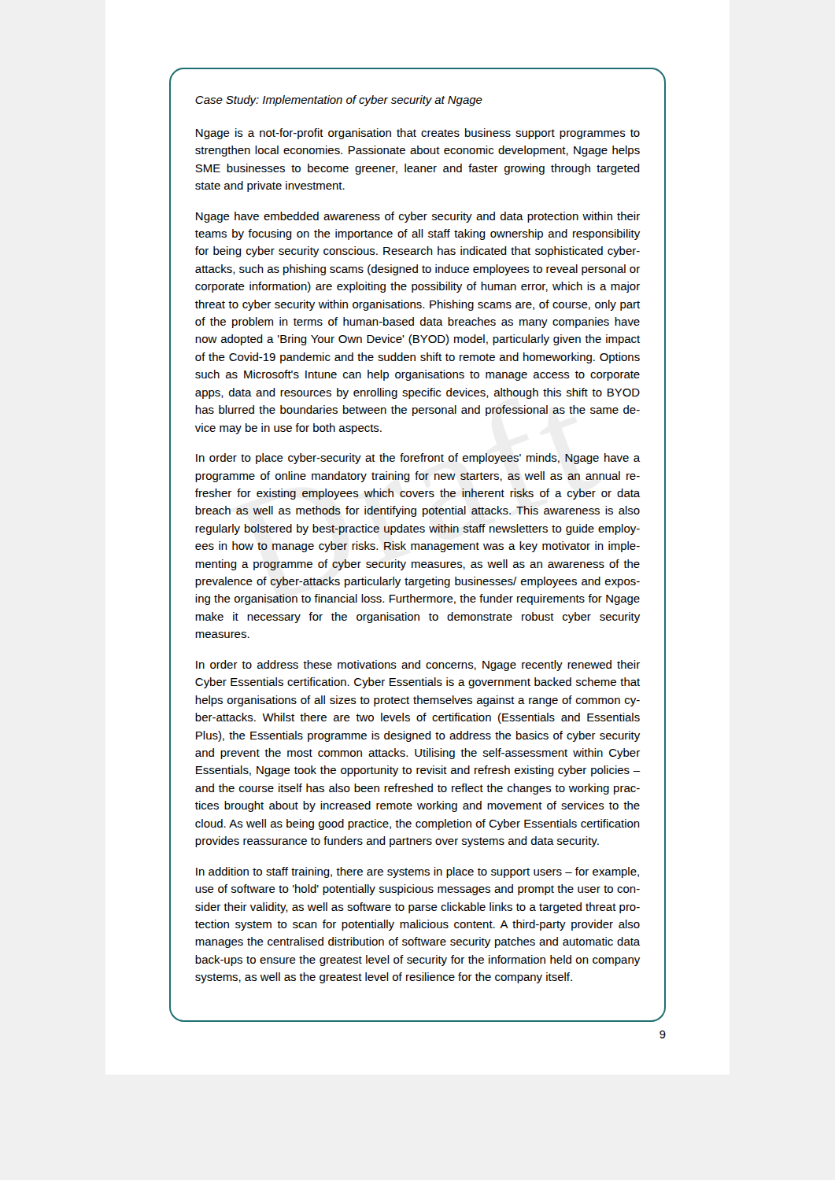Draft
Case Study: Implementation of cyber security at Ngage
Ngage is a not-for-profit organisation that creates business support programmes to strengthen local economies. Passionate about economic development, Ngage helps SME businesses to become greener, leaner and faster growing through targeted state and private investment.
Ngage have embedded awareness of cyber security and data protection within their teams by focusing on the importance of all staff taking ownership and responsibility for being cyber security conscious. Research has indicated that sophisticated cyber-attacks, such as phishing scams (designed to induce employees to reveal personal or corporate information) are exploiting the possibility of human error, which is a major threat to cyber security within organisations. Phishing scams are, of course, only part of the problem in terms of human-based data breaches as many companies have now adopted a 'Bring Your Own Device' (BYOD) model, particularly given the impact of the Covid-19 pandemic and the sudden shift to remote and homeworking. Options such as Microsoft's Intune can help organisations to manage access to corporate apps, data and resources by enrolling specific devices, although this shift to BYOD has blurred the boundaries between the personal and professional as the same device may be in use for both aspects.
In order to place cyber-security at the forefront of employees' minds, Ngage have a programme of online mandatory training for new starters, as well as an annual refresher for existing employees which covers the inherent risks of a cyber or data breach as well as methods for identifying potential attacks. This awareness is also regularly bolstered by best-practice updates within staff newsletters to guide employees in how to manage cyber risks. Risk management was a key motivator in implementing a programme of cyber security measures, as well as an awareness of the prevalence of cyber-attacks particularly targeting businesses/ employees and exposing the organisation to financial loss. Furthermore, the funder requirements for Ngage make it necessary for the organisation to demonstrate robust cyber security measures.
In order to address these motivations and concerns, Ngage recently renewed their Cyber Essentials certification. Cyber Essentials is a government backed scheme that helps organisations of all sizes to protect themselves against a range of common cyber-attacks. Whilst there are two levels of certification (Essentials and Essentials Plus), the Essentials programme is designed to address the basics of cyber security and prevent the most common attacks. Utilising the self-assessment within Cyber Essentials, Ngage took the opportunity to revisit and refresh existing cyber policies – and the course itself has also been refreshed to reflect the changes to working practices brought about by increased remote working and movement of services to the cloud. As well as being good practice, the completion of Cyber Essentials certification provides reassurance to funders and partners over systems and data security.
In addition to staff training, there are systems in place to support users – for example, use of software to 'hold' potentially suspicious messages and prompt the user to consider their validity, as well as software to parse clickable links to a targeted threat protection system to scan for potentially malicious content. A third-party provider also manages the centralised distribution of software security patches and automatic data back-ups to ensure the greatest level of security for the information held on company systems, as well as the greatest level of resilience for the company itself.
9